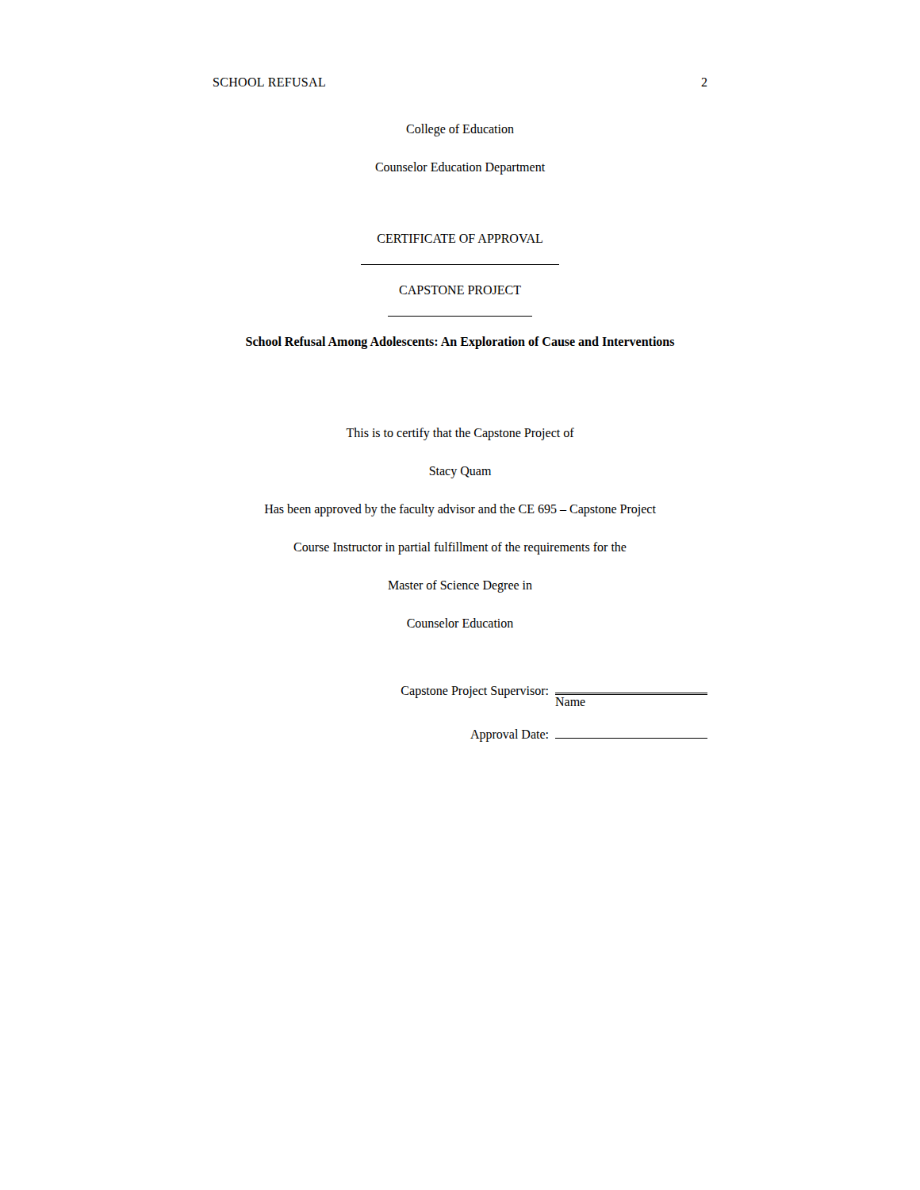SCHOOL REFUSAL 2
College of Education
Counselor Education Department
CERTIFICATE OF APPROVAL
CAPSTONE PROJECT
School Refusal Among Adolescents: An Exploration of Cause and Interventions
This is to certify that the Capstone Project of
Stacy Quam
Has been approved by the faculty advisor and the CE 695 – Capstone Project
Course Instructor in partial fulfillment of the requirements for the
Master of Science Degree in
Counselor Education
Capstone Project Supervisor: Name
Approval Date: